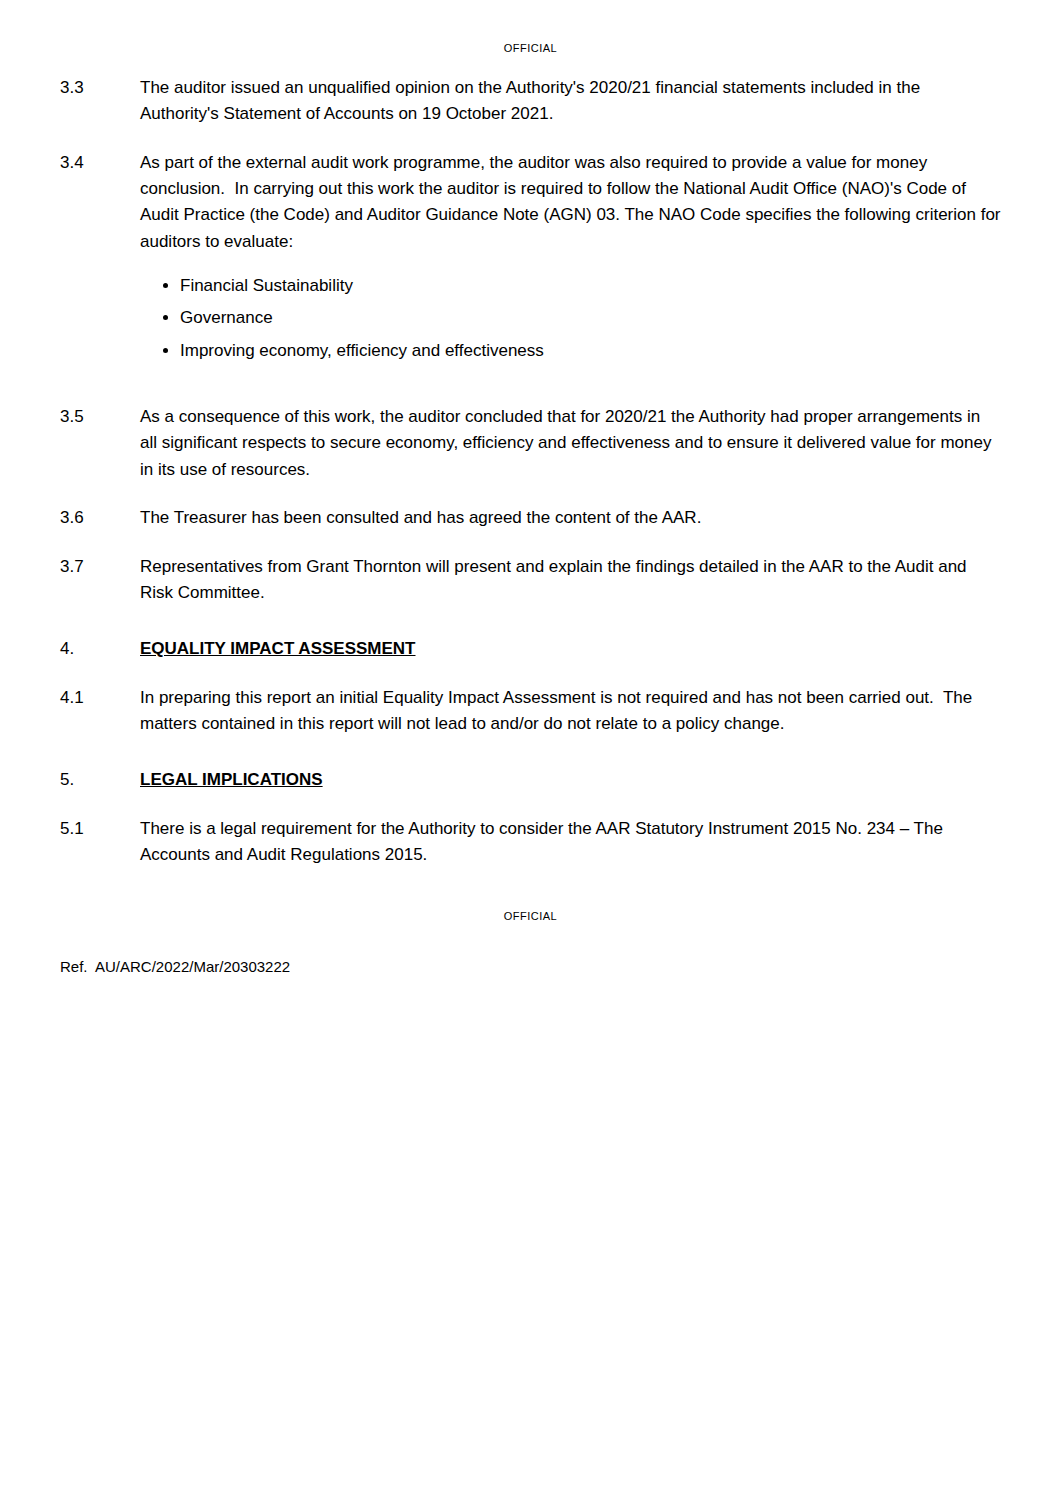OFFICIAL
3.3
The auditor issued an unqualified opinion on the Authority's 2020/21 financial statements included in the Authority's Statement of Accounts on 19 October 2021.
3.4
As part of the external audit work programme, the auditor was also required to provide a value for money conclusion. In carrying out this work the auditor is required to follow the National Audit Office (NAO)'s Code of Audit Practice (the Code) and Auditor Guidance Note (AGN) 03. The NAO Code specifies the following criterion for auditors to evaluate:
Financial Sustainability
Governance
Improving economy, efficiency and effectiveness
3.5
As a consequence of this work, the auditor concluded that for 2020/21 the Authority had proper arrangements in all significant respects to secure economy, efficiency and effectiveness and to ensure it delivered value for money in its use of resources.
3.6
The Treasurer has been consulted and has agreed the content of the AAR.
3.7
Representatives from Grant Thornton will present and explain the findings detailed in the AAR to the Audit and Risk Committee.
4.
EQUALITY IMPACT ASSESSMENT
4.1
In preparing this report an initial Equality Impact Assessment is not required and has not been carried out. The matters contained in this report will not lead to and/or do not relate to a policy change.
5.
LEGAL IMPLICATIONS
5.1
There is a legal requirement for the Authority to consider the AAR Statutory Instrument 2015 No. 234 – The Accounts and Audit Regulations 2015.
OFFICIAL
Ref. AU/ARC/2022/Mar/20303222